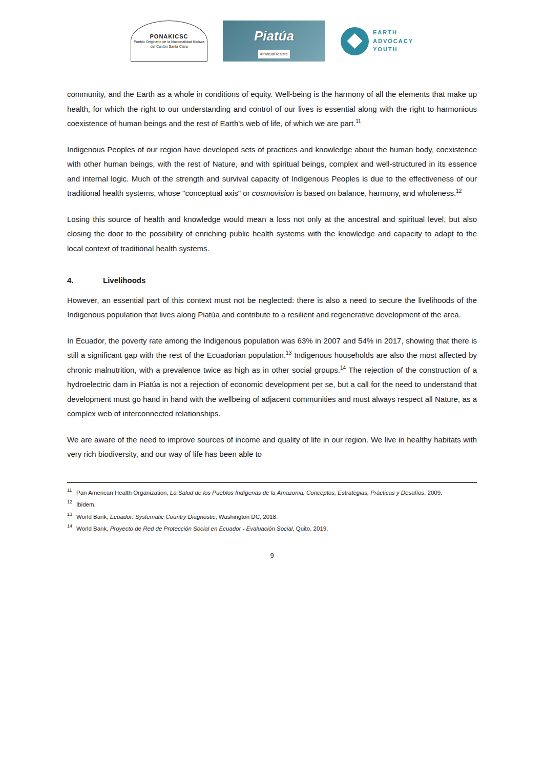PONAKICSC
Pueblo Originario de la Nacionalidad Kichwa
del Cantón Santa Clara
Piatúa
#PiatuaResiste
EARTH
ADVOCACY
YOUTH
community, and the Earth as a whole in conditions of equity. Well-being is the harmony of all the elements that make up health, for which the right to our understanding and control of our lives is essential along with the right to harmonious coexistence of human beings and the rest of Earth's web of life, of which we are part.11
Indigenous Peoples of our region have developed sets of practices and knowledge about the human body, coexistence with other human beings, with the rest of Nature, and with spiritual beings, complex and well-structured in its essence and internal logic. Much of the strength and survival capacity of Indigenous Peoples is due to the effectiveness of our traditional health systems, whose "conceptual axis" or cosmovision is based on balance, harmony, and wholeness.12
Losing this source of health and knowledge would mean a loss not only at the ancestral and spiritual level, but also closing the door to the possibility of enriching public health systems with the knowledge and capacity to adapt to the local context of traditional health systems.
4. Livelihoods
However, an essential part of this context must not be neglected: there is also a need to secure the livelihoods of the Indigenous population that lives along Piatúa and contribute to a resilient and regenerative development of the area.
In Ecuador, the poverty rate among the Indigenous population was 63% in 2007 and 54% in 2017, showing that there is still a significant gap with the rest of the Ecuadorian population.13 Indigenous households are also the most affected by chronic malnutrition, with a prevalence twice as high as in other social groups.14 The rejection of the construction of a hydroelectric dam in Piatúa is not a rejection of economic development per se, but a call for the need to understand that development must go hand in hand with the wellbeing of adjacent communities and must always respect all Nature, as a complex web of interconnected relationships.
We are aware of the need to improve sources of income and quality of life in our region. We live in healthy habitats with very rich biodiversity, and our way of life has been able to
Pan American Health Organization, La Salud de los Pueblos Indígenas de la Amazonia. Conceptos, Estrategias, Prácticas y Desafíos, 2009.
Ibidem.
World Bank, Ecuador: Systematic Country Diagnostic, Washington DC, 2018.
World Bank, Proyecto de Red de Protección Social en Ecuador - Evaluación Social, Quito, 2019.
9